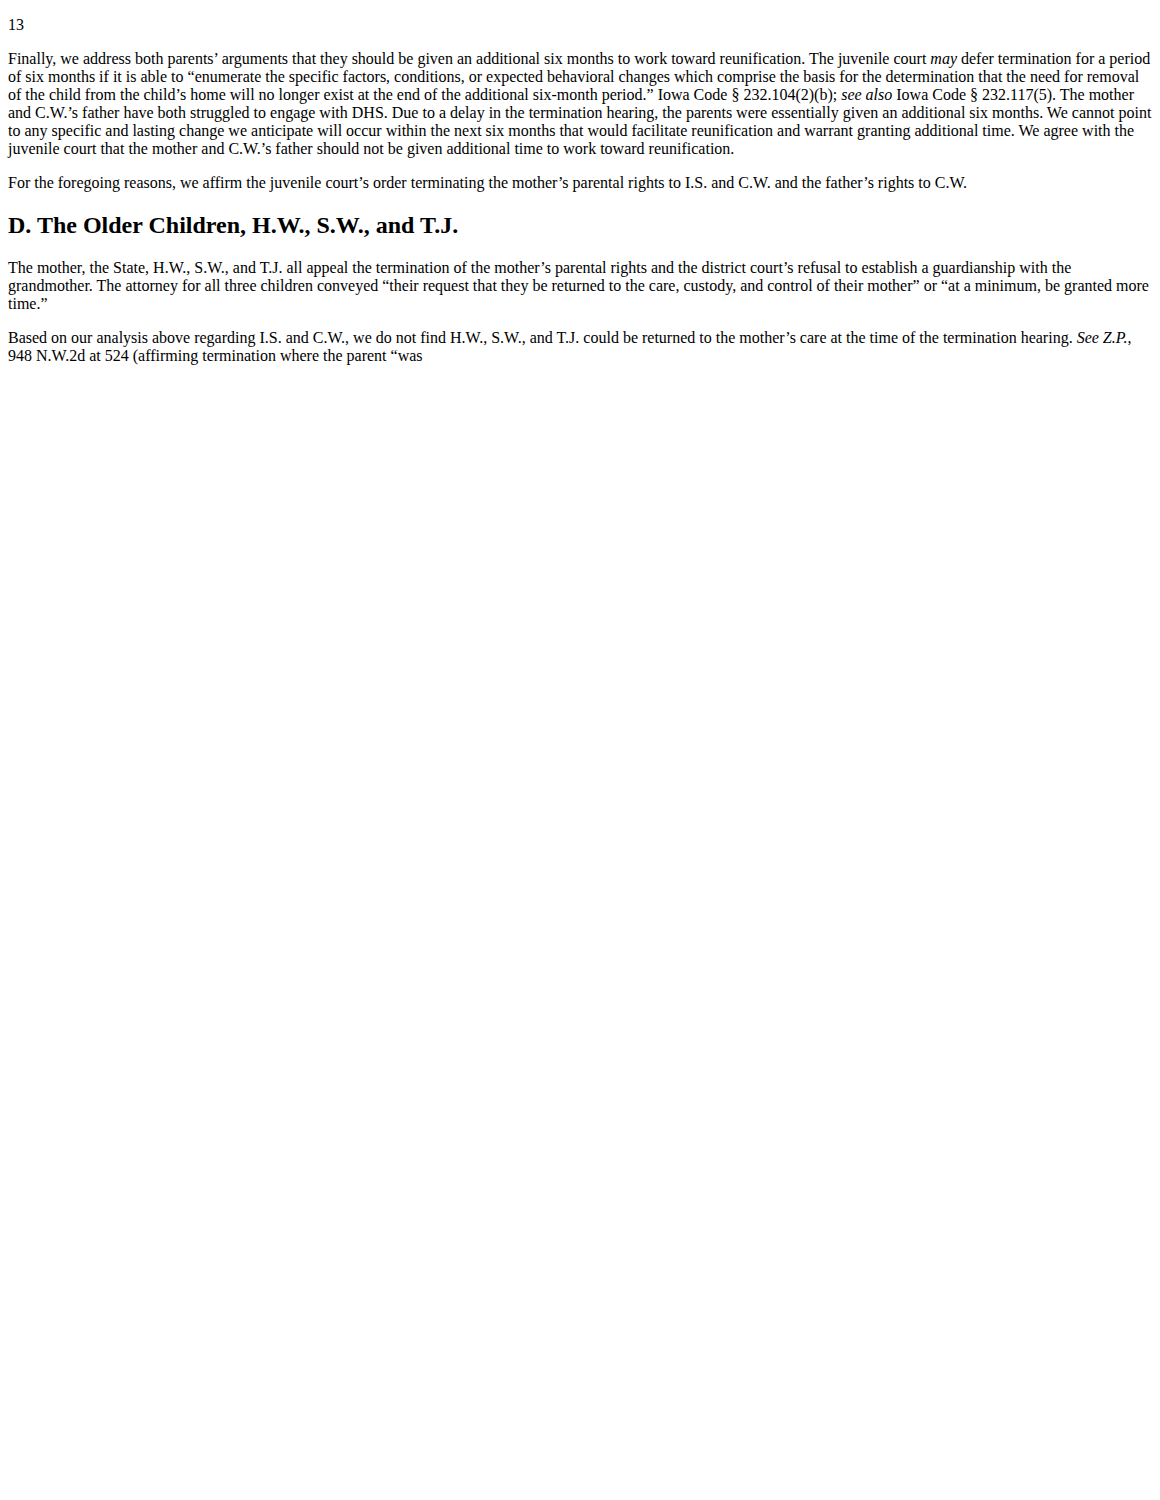13
Finally, we address both parents’ arguments that they should be given an additional six months to work toward reunification. The juvenile court may defer termination for a period of six months if it is able to “enumerate the specific factors, conditions, or expected behavioral changes which comprise the basis for the determination that the need for removal of the child from the child’s home will no longer exist at the end of the additional six-month period.” Iowa Code § 232.104(2)(b); see also Iowa Code § 232.117(5). The mother and C.W.’s father have both struggled to engage with DHS. Due to a delay in the termination hearing, the parents were essentially given an additional six months. We cannot point to any specific and lasting change we anticipate will occur within the next six months that would facilitate reunification and warrant granting additional time. We agree with the juvenile court that the mother and C.W.’s father should not be given additional time to work toward reunification.
For the foregoing reasons, we affirm the juvenile court’s order terminating the mother’s parental rights to I.S. and C.W. and the father’s rights to C.W.
D. The Older Children, H.W., S.W., and T.J.
The mother, the State, H.W., S.W., and T.J. all appeal the termination of the mother’s parental rights and the district court’s refusal to establish a guardianship with the grandmother. The attorney for all three children conveyed “their request that they be returned to the care, custody, and control of their mother” or “at a minimum, be granted more time.”
Based on our analysis above regarding I.S. and C.W., we do not find H.W., S.W., and T.J. could be returned to the mother’s care at the time of the termination hearing. See Z.P., 948 N.W.2d at 524 (affirming termination where the parent “was